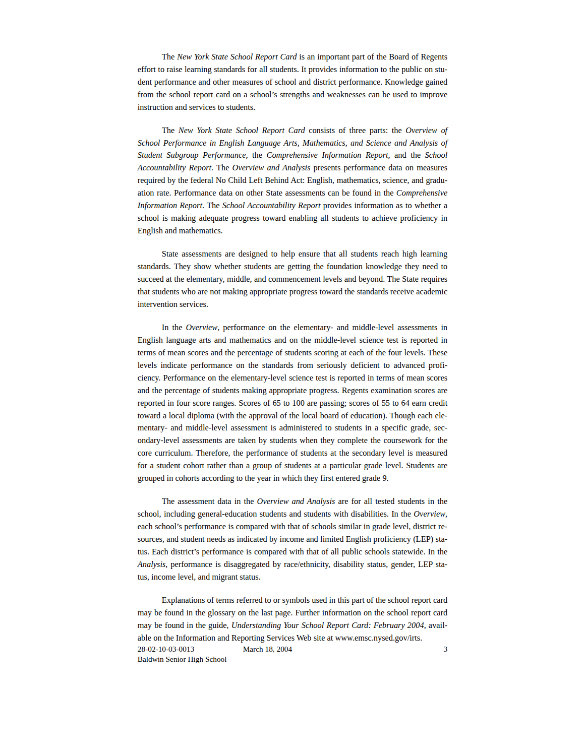The New York State School Report Card is an important part of the Board of Regents effort to raise learning standards for all students. It provides information to the public on student performance and other measures of school and district performance. Knowledge gained from the school report card on a school’s strengths and weaknesses can be used to improve instruction and services to students.
The New York State School Report Card consists of three parts: the Overview of School Performance in English Language Arts, Mathematics, and Science and Analysis of Student Subgroup Performance, the Comprehensive Information Report, and the School Accountability Report. The Overview and Analysis presents performance data on measures required by the federal No Child Left Behind Act: English, mathematics, science, and graduation rate. Performance data on other State assessments can be found in the Comprehensive Information Report. The School Accountability Report provides information as to whether a school is making adequate progress toward enabling all students to achieve proficiency in English and mathematics.
State assessments are designed to help ensure that all students reach high learning standards. They show whether students are getting the foundation knowledge they need to succeed at the elementary, middle, and commencement levels and beyond. The State requires that students who are not making appropriate progress toward the standards receive academic intervention services.
In the Overview, performance on the elementary- and middle-level assessments in English language arts and mathematics and on the middle-level science test is reported in terms of mean scores and the percentage of students scoring at each of the four levels. These levels indicate performance on the standards from seriously deficient to advanced proficiency. Performance on the elementary-level science test is reported in terms of mean scores and the percentage of students making appropriate progress. Regents examination scores are reported in four score ranges. Scores of 65 to 100 are passing; scores of 55 to 64 earn credit toward a local diploma (with the approval of the local board of education). Though each elementary- and middle-level assessment is administered to students in a specific grade, secondary-level assessments are taken by students when they complete the coursework for the core curriculum. Therefore, the performance of students at the secondary level is measured for a student cohort rather than a group of students at a particular grade level. Students are grouped in cohorts according to the year in which they first entered grade 9.
The assessment data in the Overview and Analysis are for all tested students in the school, including general-education students and students with disabilities. In the Overview, each school’s performance is compared with that of schools similar in grade level, district resources, and student needs as indicated by income and limited English proficiency (LEP) status. Each district’s performance is compared with that of all public schools statewide. In the Analysis, performance is disaggregated by race/ethnicity, disability status, gender, LEP status, income level, and migrant status.
Explanations of terms referred to or symbols used in this part of the school report card may be found in the glossary on the last page. Further information on the school report card may be found in the guide, Understanding Your School Report Card: February 2004, available on the Information and Reporting Services Web site at www.emsc.nysed.gov/irts.
| 28-02-10-03-0013 Baldwin Senior High School | March 18, 2004 | 3 |